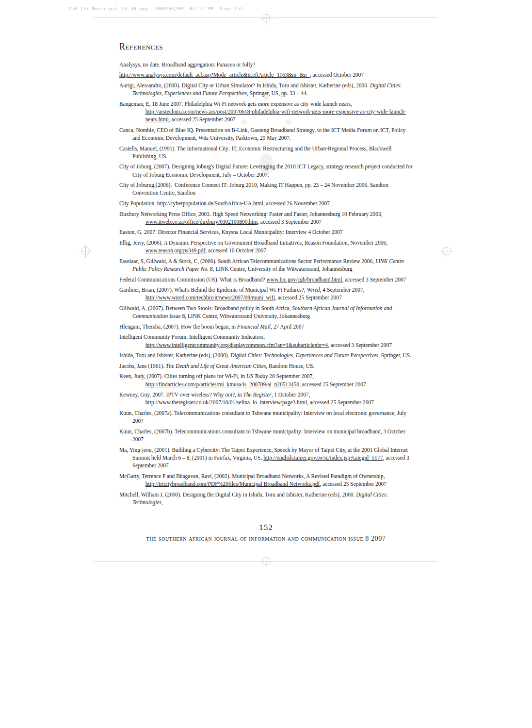150-153 Municipal 23-30.qxp 2008/01/09 01:17 PM Page 152
References
Analysys, no date. Broadband aggregation: Panacea or folly?
http://www.analysys.com/default_acl.asp?Mode=article&iLeftArticle=1163&m=&n=, accessed October 2007
Aurigi, Alessandro, (2000). Digital City or Urban Simulator? In Ishida, Toru and Isbister, Katherine (eds), 2000. Digital Cities: Technologies, Experiences and Future Perspectives, Springer, US, pp. 33 – 44.
Bangeman, E, 18 June 2007. Philadelphia Wi-Fi network gets more expensive as city-wide launch nears, http://arstechnica.com/news.ars/post/20070618-philadelphia-wifi-network-gets-more-expensive-as-city-wide-launch-nears.html, accessed 25 September 2007
Canca, Nomhle, CEO of Blue IQ. Presentation on B-Link, Gauteng Broadband Strategy, to the ICT Media Forum on ICT, Policy and Economic Development, Wits University, Parktown, 29 May 2007.
Castells, Manuel, (1991). The Informational City: IT, Economic Restructuring and the Urban-Regional Process, Blackwell Publishing, US.
City of Joburg, (2007). Designing Joburg's Digital Future: Leveraging the 2010 ICT Legacy, strategy research project conducted for City of Joburg Economic Development, July – October 2007.
City of Joburug,(2006). Conference Connect IT: Joburg 2010, Making IT Happen, pp. 23 – 24 November 2006, Sandton Convention Centre, Sandton
City Population. http://cyberpopulation.de/SouthAfrica-UA.html, accessed 26 November 2007
Duxbury Networking Press Office, 2003. High Speed Networking: Faster and Faster, Johannesburg 10 February 2003, www.itweb.co.za/office/duxbury/0302100800.htm, accessed 3 September 2007
Easton, G, 2007. Director Financial Services, Knysna Local Municipality: Interview 4 October 2007
Ellig, Jerry, (2006). A Dynamic Perspective on Government Broadband Initiatives, Reason Foundation, November 2006, www.reason.org/ps349.pdf, accessed 10 October 2007
Esselaar, S, Gillwald, A & Stork, C, (2006). South African Telecommunications Sector Performance Review 2006, LINK Centre Public Policy Research Paper No. 8, LINK Centre, University of the Witwatersrand, Johannesburg
Federal Communications Commission (US). What is Broadband? www.fcc.gov/cgb/broadband.html, accessed 3 September 2007
Gardiner, Brian, (2007). What's Behind the Epidemic of Municipal Wi-Fi Failures?, Wired, 4 September 2007, http://www.wired.com/techbiz/it/news/2007/09/muni_wifi, accessed 25 September 2007
Gillwald, A, (2007). Between Two Stools: Broadband policy in South Africa, Southern African Journal of Information and Communication Issue 8, LINK Centre, Witwatersrand University, Johannesburg
Hlengani, Themba, (2007). How the boom began, in Financial Mail, 27 April 2007
Intelligent Community Forum. Intelligent Community Indicators. http://www.intelligentcommunity.org/displaycommon.cfm?an=1&subarticlenbr=4, accessed 3 September 2007
Ishida, Toru and Isbister, Katherine (eds), (2000). Digital Cities: Technologies, Experiences and Future Perspectives, Springer, US.
Jacobs, Jane (1961). The Death and Life of Great American Cities, Random House, US.
Keen, Judy, (2007). Cities turning off plans for Wi-Fi, in US Today 20 September 2007, http://findarticles.com/p/articles/mi_kmusa/is_200709/ai_n20513450, accessed 25 September 2007
Kewney, Guy, 2007. IPTV over wireless? Why not?, in The Register, 1 October 2007, http://www.theregister.co.uk/2007/10/01/selina_lo_interview/page3.html, accessed 25 September 2007
Kuun, Charles, (2007a). Telecommunications consultant to Tshwane municipality: Interview on local electronic governance, July 2007
Kuun, Charles, (2007b). Telecommunications consultant to Tshwane municipality: Interview on municipal broadband, 3 October 2007
Ma, Ying-jeou, (2001). Building a Cybercity: The Taipei Experience, Speech by Mayor of Taipei City, at the 2001 Global Internet Summit held March 6 – 8, (2001) in Fairfax, Virginia, US, http://english.taipei.gov.tw/ic/index.jsp?categid=5177, accessed 3 September 2007
McGarty, Terrence P and Bhagavan, Ravi, (2002). Municipal Broadband Networks, A Revised Paradigm of Ownership, http://tricitybroadband.com/PDF%20files/Municipal Broadband Networks.pdf, accessed 25 September 2007
Mitchell, William J, (2000). Designing the Digital City in Ishida, Toru and Isbister, Katherine (eds), 2000. Digital Cities: Technologies,
152
the southern african journal of information and communication issue 8 2007